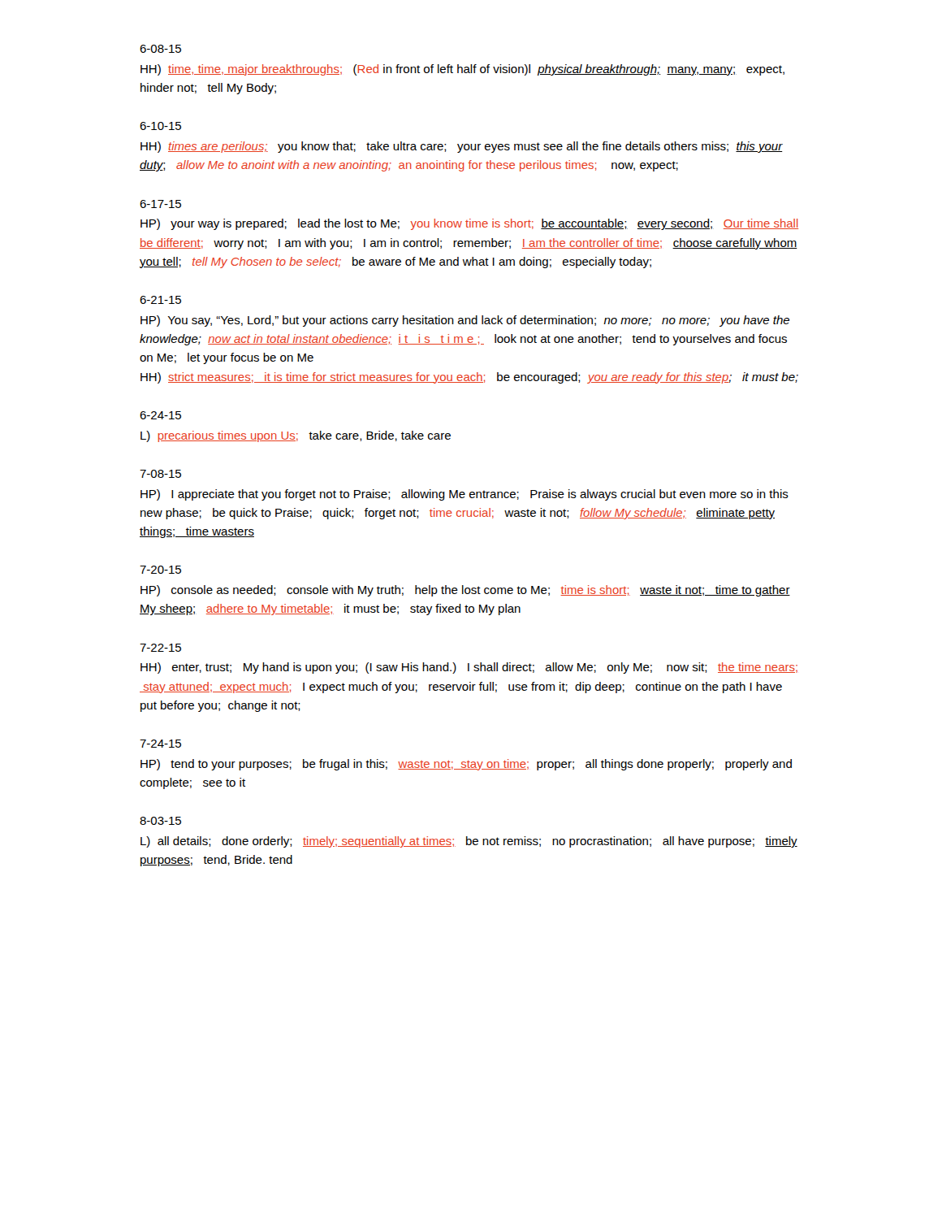6-08-15
HH) time, time, major breakthroughs; (Red in front of left half of vision)l physical breakthrough; many, many; expect, hinder not; tell My Body;
6-10-15
HH) times are perilous; you know that; take ultra care; your eyes must see all the fine details others miss; this your duty; allow Me to anoint with a new anointing; an anointing for these perilous times; now, expect;
6-17-15
HP) your way is prepared; lead the lost to Me; you know time is short; be accountable; every second; Our time shall be different; worry not; I am with you; I am in control; remember; I am the controller of time; choose carefully whom you tell; tell My Chosen to be select; be aware of Me and what I am doing; especially today;
6-21-15
HP) You say, “Yes, Lord,” but your actions carry hesitation and lack of determination; no more; no more; you have the knowledge; now act in total instant obedience; it is time; look not at one another; tend to yourselves and focus on Me; let your focus be on Me
HH) strict measures; it is time for strict measures for you each; be encouraged; you are ready for this step; it must be;
6-24-15
L) precarious times upon Us; take care, Bride, take care
7-08-15
HP) I appreciate that you forget not to Praise; allowing Me entrance; Praise is always crucial but even more so in this new phase; be quick to Praise; quick; forget not; time crucial; waste it not; follow My schedule; eliminate petty things; time wasters
7-20-15
HP) console as needed; console with My truth; help the lost come to Me; time is short; waste it not; time to gather My sheep; adhere to My timetable; it must be; stay fixed to My plan
7-22-15
HH) enter, trust; My hand is upon you; (I saw His hand.) I shall direct; allow Me; only Me; now sit; the time nears; stay attuned; expect much; I expect much of you; reservoir full; use from it; dip deep; continue on the path I have put before you; change it not;
7-24-15
HP) tend to your purposes; be frugal in this; waste not; stay on time; proper; all things done properly; properly and complete; see to it
8-03-15
L) all details; done orderly; timely; sequentially at times; be not remiss; no procrastination; all have purpose; timely purposes; tend, Bride. tend